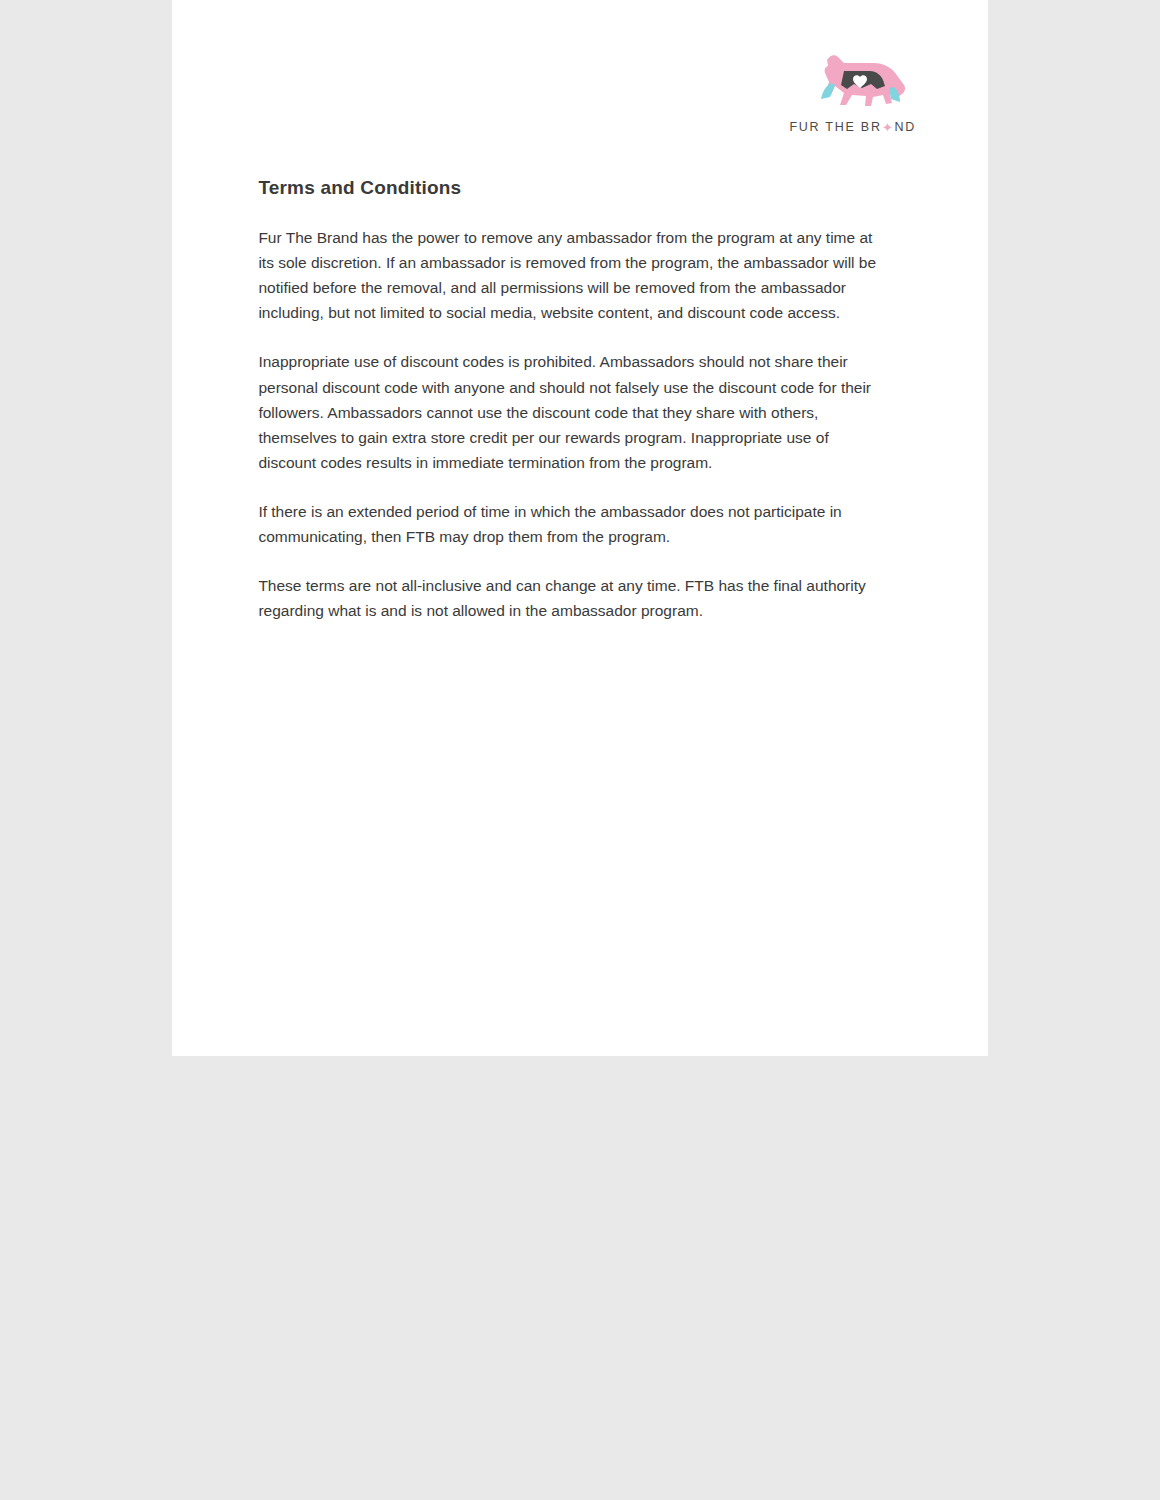FUR THE BR✦ND
Terms and Conditions
Fur The Brand has the power to remove any ambassador from the program at any time at its sole discretion. If an ambassador is removed from the program, the ambassador will be notified before the removal, and all permissions will be removed from the ambassador including, but not limited to social media, website content, and discount code access.
Inappropriate use of discount codes is prohibited. Ambassadors should not share their personal discount code with anyone and should not falsely use the discount code for their followers. Ambassadors cannot use the discount code that they share with others, themselves to gain extra store credit per our rewards program. Inappropriate use of discount codes results in immediate termination from the program.
If there is an extended period of time in which the ambassador does not participate in communicating, then FTB may drop them from the program.
These terms are not all-inclusive and can change at any time. FTB has the final authority regarding what is and is not allowed in the ambassador program.